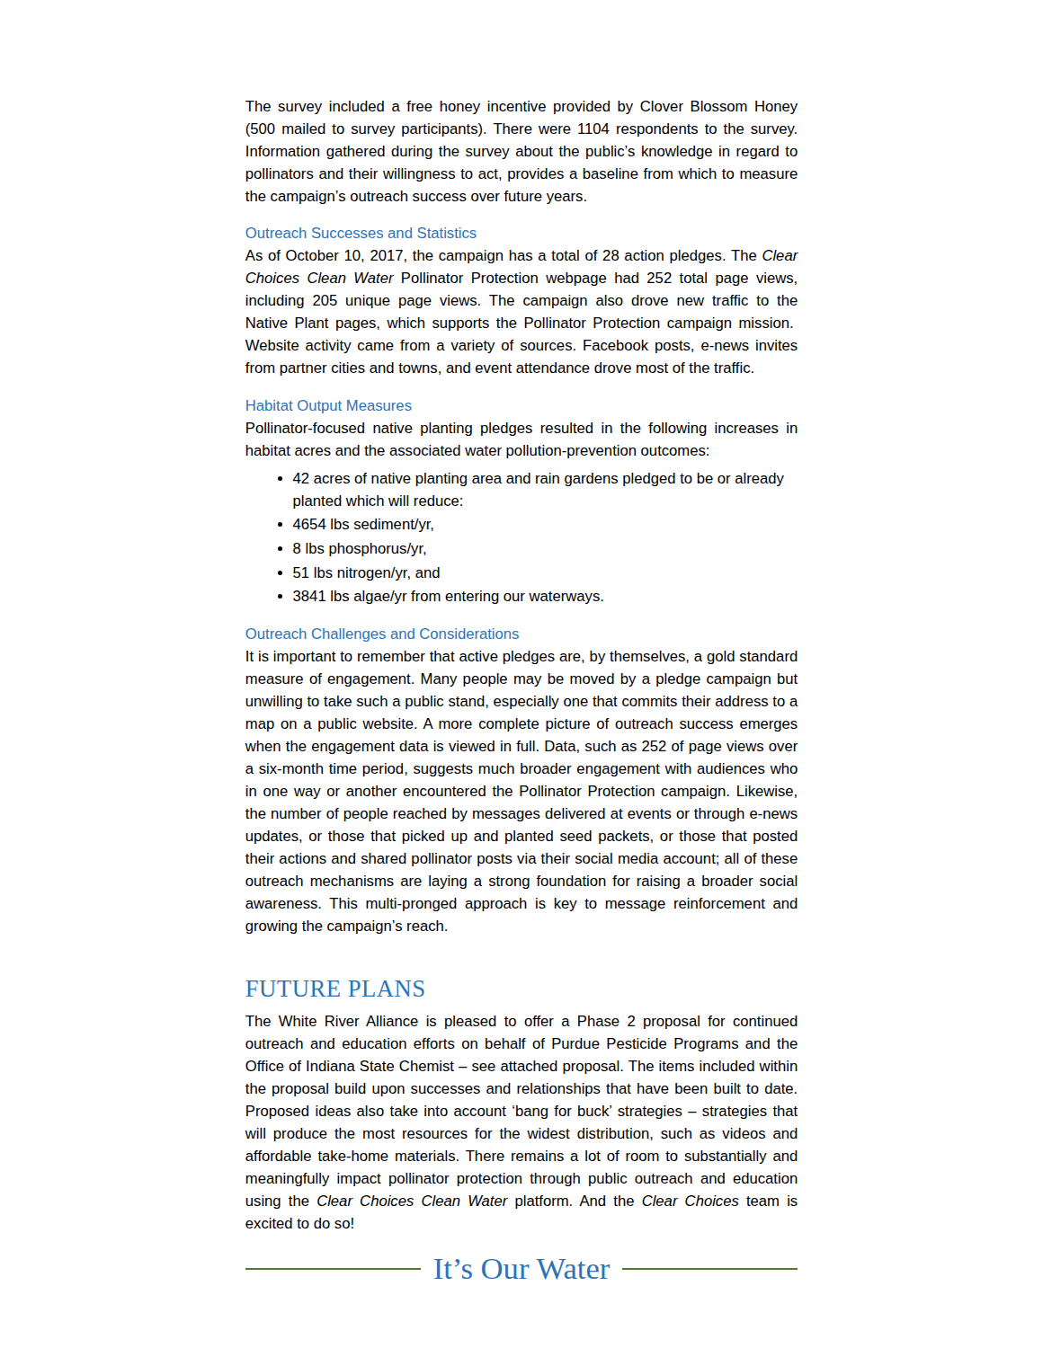The survey included a free honey incentive provided by Clover Blossom Honey (500 mailed to survey participants). There were 1104 respondents to the survey. Information gathered during the survey about the public’s knowledge in regard to pollinators and their willingness to act, provides a baseline from which to measure the campaign’s outreach success over future years.
Outreach Successes and Statistics
As of October 10, 2017, the campaign has a total of 28 action pledges. The Clear Choices Clean Water Pollinator Protection webpage had 252 total page views, including 205 unique page views. The campaign also drove new traffic to the Native Plant pages, which supports the Pollinator Protection campaign mission. Website activity came from a variety of sources. Facebook posts, e-news invites from partner cities and towns, and event attendance drove most of the traffic.
Habitat Output Measures
Pollinator-focused native planting pledges resulted in the following increases in habitat acres and the associated water pollution-prevention outcomes:
42 acres of native planting area and rain gardens pledged to be or already planted which will reduce:
4654 lbs sediment/yr,
8 lbs phosphorus/yr,
51 lbs nitrogen/yr, and
3841 lbs algae/yr from entering our waterways.
Outreach Challenges and Considerations
It is important to remember that active pledges are, by themselves, a gold standard measure of engagement. Many people may be moved by a pledge campaign but unwilling to take such a public stand, especially one that commits their address to a map on a public website. A more complete picture of outreach success emerges when the engagement data is viewed in full. Data, such as 252 of page views over a six-month time period, suggests much broader engagement with audiences who in one way or another encountered the Pollinator Protection campaign. Likewise, the number of people reached by messages delivered at events or through e-news updates, or those that picked up and planted seed packets, or those that posted their actions and shared pollinator posts via their social media account; all of these outreach mechanisms are laying a strong foundation for raising a broader social awareness. This multi-pronged approach is key to message reinforcement and growing the campaign’s reach.
FUTURE PLANS
The White River Alliance is pleased to offer a Phase 2 proposal for continued outreach and education efforts on behalf of Purdue Pesticide Programs and the Office of Indiana State Chemist – see attached proposal. The items included within the proposal build upon successes and relationships that have been built to date. Proposed ideas also take into account ‘bang for buck’ strategies – strategies that will produce the most resources for the widest distribution, such as videos and affordable take-home materials. There remains a lot of room to substantially and meaningfully impact pollinator protection through public outreach and education using the Clear Choices Clean Water platform. And the Clear Choices team is excited to do so!
It’s Our Water